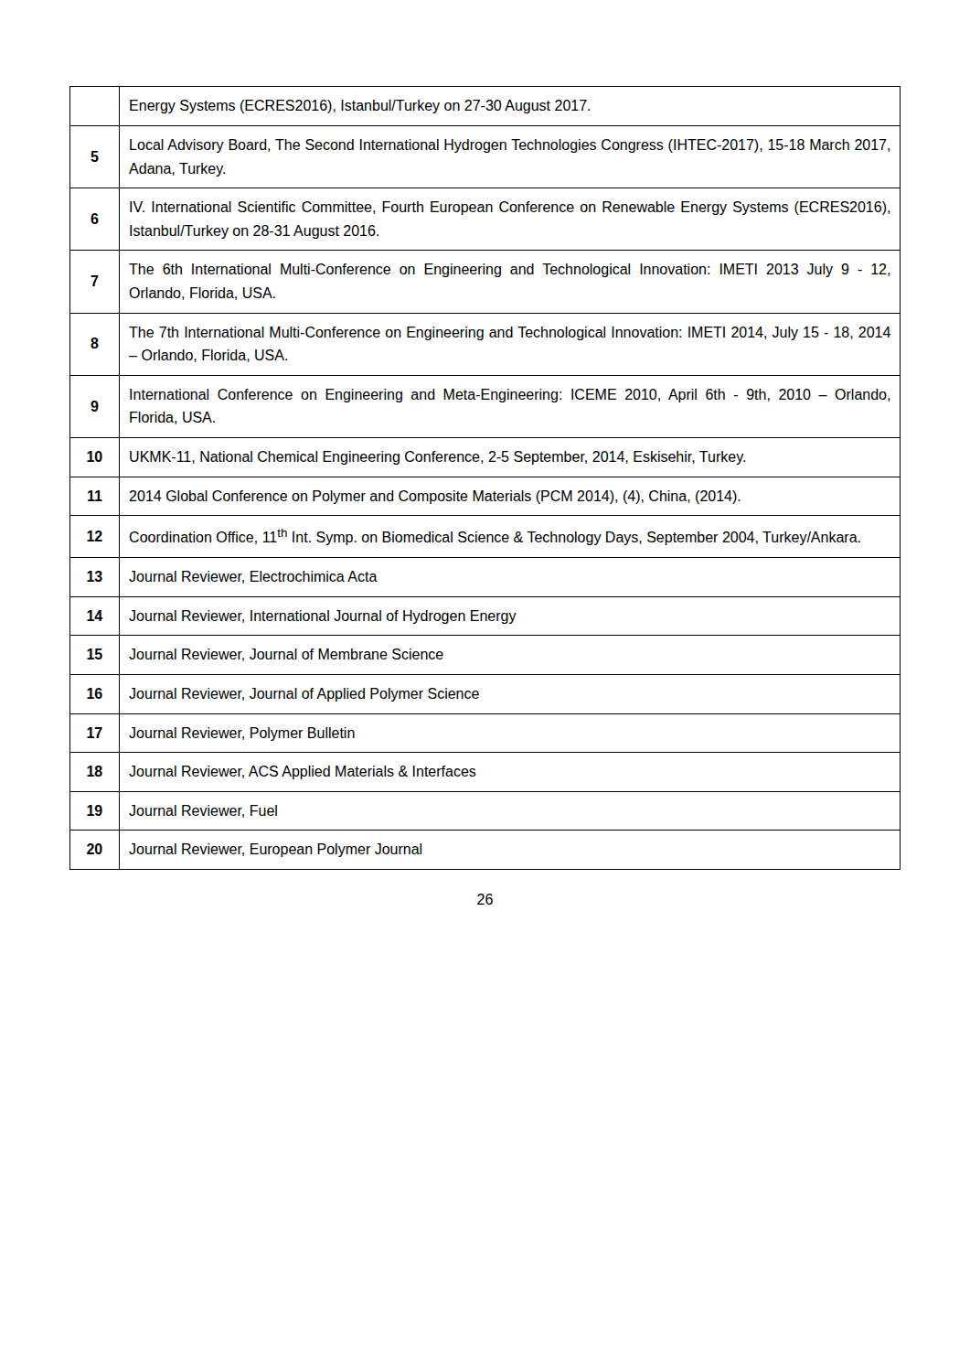| | Energy Systems (ECRES2016), Istanbul/Turkey on 27-30 August 2017. |
| 5 | Local Advisory Board, The Second International Hydrogen Technologies Congress (IHTEC-2017), 15-18 March 2017, Adana, Turkey. |
| 6 | IV. International Scientific Committee, Fourth European Conference on Renewable Energy Systems (ECRES2016), Istanbul/Turkey on 28-31 August 2016. |
| 7 | The 6th International Multi-Conference on Engineering and Technological Innovation: IMETI 2013 July 9 - 12, Orlando, Florida, USA. |
| 8 | The 7th International Multi-Conference on Engineering and Technological Innovation: IMETI 2014, July 15 - 18, 2014 – Orlando, Florida, USA. |
| 9 | International Conference on Engineering and Meta-Engineering: ICEME 2010, April 6th - 9th, 2010 – Orlando, Florida, USA. |
| 10 | UKMK-11, National Chemical Engineering Conference, 2-5 September, 2014, Eskisehir, Turkey. |
| 11 | 2014 Global Conference on Polymer and Composite Materials (PCM 2014), (4), China, (2014). |
| 12 | Coordination Office, 11 th Int. Symp. on Biomedical Science & Technology Days, September 2004, Turkey/Ankara. |
| 13 | Journal Reviewer, Electrochimica Acta |
| 14 | Journal Reviewer, International Journal of Hydrogen Energy |
| 15 | Journal Reviewer, Journal of Membrane Science |
| 16 | Journal Reviewer, Journal of Applied Polymer Science |
| 17 | Journal Reviewer, Polymer Bulletin |
| 18 | Journal Reviewer, ACS Applied Materials & Interfaces |
| 19 | Journal Reviewer, Fuel |
| 20 | Journal Reviewer, European Polymer Journal |
26